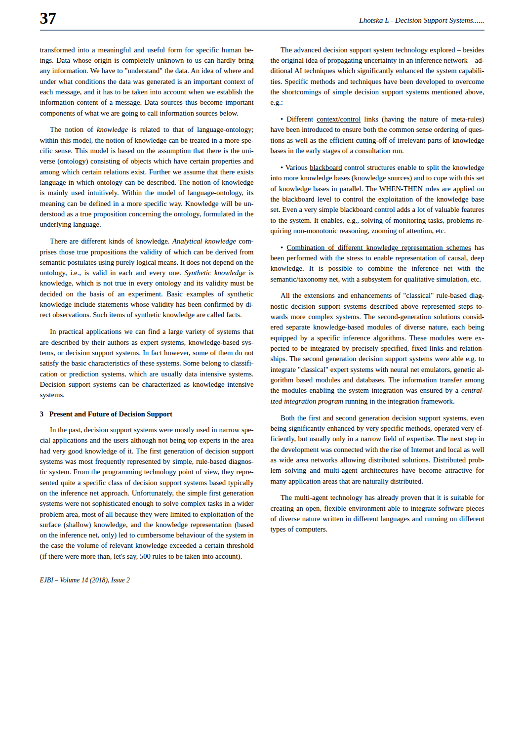37
Lhotska L - Decision Support Systems......
transformed into a meaningful and useful form for specific human beings. Data whose origin is completely unknown to us can hardly bring any information. We have to "understand" the data. An idea of where and under what conditions the data was generated is an important context of each message, and it has to be taken into account when we establish the information content of a message. Data sources thus become important components of what we are going to call information sources below.
The notion of knowledge is related to that of language-ontology; within this model, the notion of knowledge can be treated in a more specific sense. This model is based on the assumption that there is the universe (ontology) consisting of objects which have certain properties and among which certain relations exist. Further we assume that there exists language in which ontology can be described. The notion of knowledge is mainly used intuitively. Within the model of language-ontology, its meaning can be defined in a more specific way. Knowledge will be understood as a true proposition concerning the ontology, formulated in the underlying language.
There are different kinds of knowledge. Analytical knowledge comprises those true propositions the validity of which can be derived from semantic postulates using purely logical means. It does not depend on the ontology, i.e., is valid in each and every one. Synthetic knowledge is knowledge, which is not true in every ontology and its validity must be decided on the basis of an experiment. Basic examples of synthetic knowledge include statements whose validity has been confirmed by direct observations. Such items of synthetic knowledge are called facts.
In practical applications we can find a large variety of systems that are described by their authors as expert systems, knowledge-based systems, or decision support systems. In fact however, some of them do not satisfy the basic characteristics of these systems. Some belong to classification or prediction systems, which are usually data intensive systems. Decision support systems can be characterized as knowledge intensive systems.
3 Present and Future of Decision Support
In the past, decision support systems were mostly used in narrow special applications and the users although not being top experts in the area had very good knowledge of it. The first generation of decision support systems was most frequently represented by simple, rule-based diagnostic system. From the programming technology point of view, they represented quite a specific class of decision support systems based typically on the inference net approach. Unfortunately, the simple first generation systems were not sophisticated enough to solve complex tasks in a wider problem area, most of all because they were limited to exploitation of the surface (shallow) knowledge, and the knowledge representation (based on the inference net, only) led to cumbersome behaviour of the system in the case the volume of relevant knowledge exceeded a certain threshold (if there were more than, let's say, 500 rules to be taken into account).
The advanced decision support system technology explored – besides the original idea of propagating uncertainty in an inference network – additional AI techniques which significantly enhanced the system capabilities. Specific methods and techniques have been developed to overcome the shortcomings of simple decision support systems mentioned above, e.g.:
Different context/control links (having the nature of meta-rules) have been introduced to ensure both the common sense ordering of questions as well as the efficient cutting-off of irrelevant parts of knowledge bases in the early stages of a consultation run.
Various blackboard control structures enable to split the knowledge into more knowledge bases (knowledge sources) and to cope with this set of knowledge bases in parallel. The WHEN-THEN rules are applied on the blackboard level to control the exploitation of the knowledge base set. Even a very simple blackboard control adds a lot of valuable features to the system. It enables, e.g., solving of monitoring tasks, problems requiring non-monotonic reasoning, zooming of attention, etc.
Combination of different knowledge representation schemes has been performed with the stress to enable representation of causal, deep knowledge. It is possible to combine the inference net with the semantic/taxonomy net, with a subsystem for qualitative simulation, etc.
All the extensions and enhancements of "classical" rule-based diagnostic decision support systems described above represented steps towards more complex systems. The second-generation solutions considered separate knowledge-based modules of diverse nature, each being equipped by a specific inference algorithms. These modules were expected to be integrated by precisely specified, fixed links and relationships. The second generation decision support systems were able e.g. to integrate "classical" expert systems with neural net emulators, genetic algorithm based modules and databases. The information transfer among the modules enabling the system integration was ensured by a centralized integration program running in the integration framework.
Both the first and second generation decision support systems, even being significantly enhanced by very specific methods, operated very efficiently, but usually only in a narrow field of expertise. The next step in the development was connected with the rise of Internet and local as well as wide area networks allowing distributed solutions. Distributed problem solving and multi-agent architectures have become attractive for many application areas that are naturally distributed.
The multi-agent technology has already proven that it is suitable for creating an open, flexible environment able to integrate software pieces of diverse nature written in different languages and running on different types of computers.
EJBI – Volume 14 (2018), Issue 2